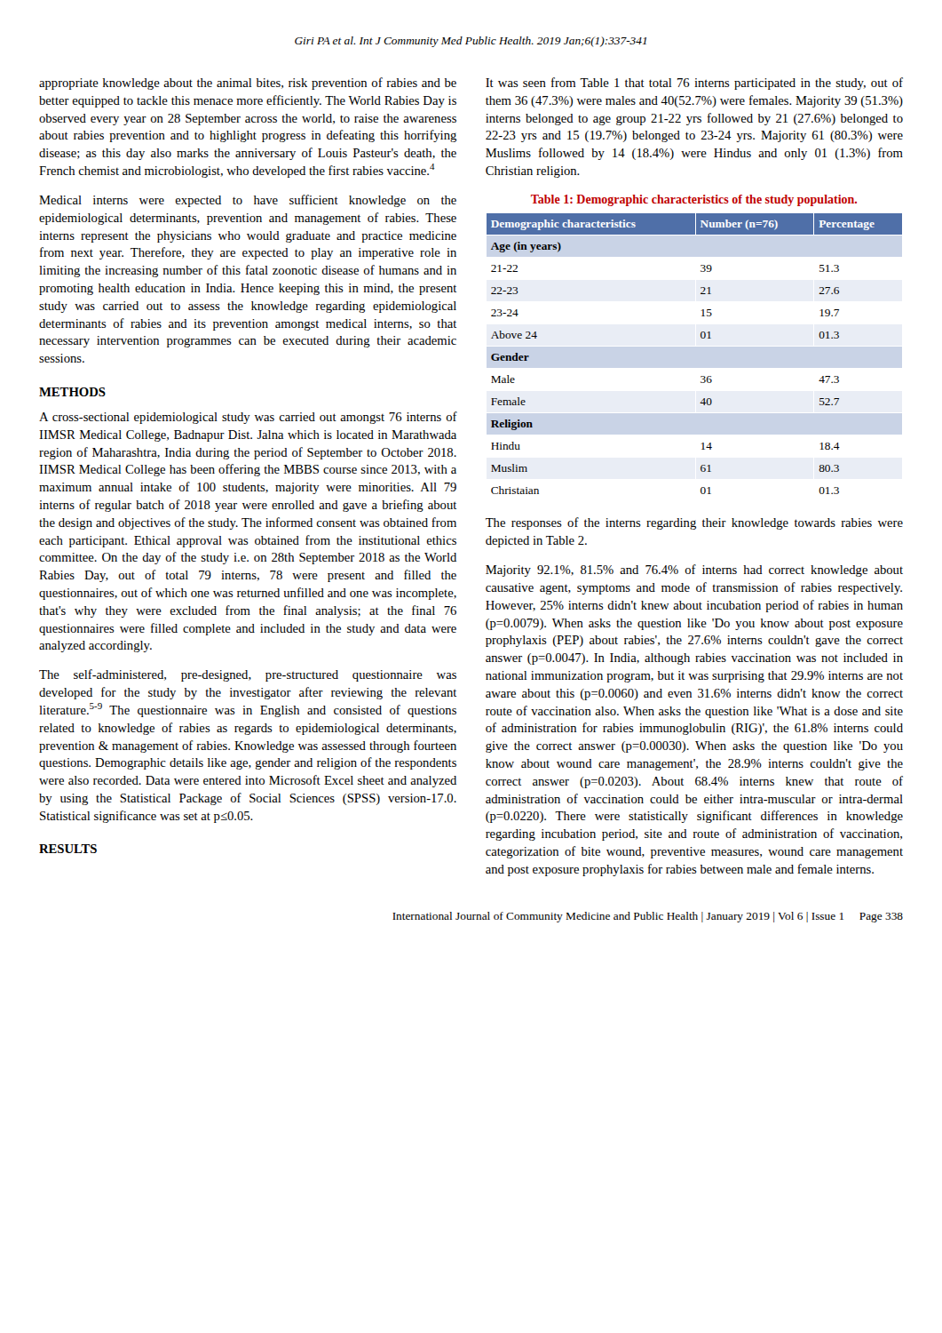Giri PA et al. Int J Community Med Public Health. 2019 Jan;6(1):337-341
appropriate knowledge about the animal bites, risk prevention of rabies and be better equipped to tackle this menace more efficiently. The World Rabies Day is observed every year on 28 September across the world, to raise the awareness about rabies prevention and to highlight progress in defeating this horrifying disease; as this day also marks the anniversary of Louis Pasteur's death, the French chemist and microbiologist, who developed the first rabies vaccine.4
Medical interns were expected to have sufficient knowledge on the epidemiological determinants, prevention and management of rabies. These interns represent the physicians who would graduate and practice medicine from next year. Therefore, they are expected to play an imperative role in limiting the increasing number of this fatal zoonotic disease of humans and in promoting health education in India. Hence keeping this in mind, the present study was carried out to assess the knowledge regarding epidemiological determinants of rabies and its prevention amongst medical interns, so that necessary intervention programmes can be executed during their academic sessions.
Methods
A cross-sectional epidemiological study was carried out amongst 76 interns of IIMSR Medical College, Badnapur Dist. Jalna which is located in Marathwada region of Maharashtra, India during the period of September to October 2018. IIMSR Medical College has been offering the MBBS course since 2013, with a maximum annual intake of 100 students, majority were minorities. All 79 interns of regular batch of 2018 year were enrolled and gave a briefing about the design and objectives of the study. The informed consent was obtained from each participant. Ethical approval was obtained from the institutional ethics committee. On the day of the study i.e. on 28th September 2018 as the World Rabies Day, out of total 79 interns, 78 were present and filled the questionnaires, out of which one was returned unfilled and one was incomplete, that's why they were excluded from the final analysis; at the final 76 questionnaires were filled complete and included in the study and data were analyzed accordingly.
The self-administered, pre-designed, pre-structured questionnaire was developed for the study by the investigator after reviewing the relevant literature.5-9 The questionnaire was in English and consisted of questions related to knowledge of rabies as regards to epidemiological determinants, prevention & management of rabies. Knowledge was assessed through fourteen questions. Demographic details like age, gender and religion of the respondents were also recorded. Data were entered into Microsoft Excel sheet and analyzed by using the Statistical Package of Social Sciences (SPSS) version-17.0. Statistical significance was set at p≤0.05.
Results
It was seen from Table 1 that total 76 interns participated in the study, out of them 36 (47.3%) were males and 40(52.7%) were females. Majority 39 (51.3%) interns belonged to age group 21-22 yrs followed by 21 (27.6%) belonged to 22-23 yrs and 15 (19.7%) belonged to 23-24 yrs. Majority 61 (80.3%) were Muslims followed by 14 (18.4%) were Hindus and only 01 (1.3%) from Christian religion.
Table 1: Demographic characteristics of the study population.
| Demographic characteristics | Number (n=76) | Percentage |
| --- | --- | --- |
| Age (in years) |
| 21-22 | 39 | 51.3 |
| 22-23 | 21 | 27.6 |
| 23-24 | 15 | 19.7 |
| Above 24 | 01 | 01.3 |
| Gender |
| Male | 36 | 47.3 |
| Female | 40 | 52.7 |
| Religion |
| Hindu | 14 | 18.4 |
| Muslim | 61 | 80.3 |
| Christaian | 01 | 01.3 |
The responses of the interns regarding their knowledge towards rabies were depicted in Table 2.
Majority 92.1%, 81.5% and 76.4% of interns had correct knowledge about causative agent, symptoms and mode of transmission of rabies respectively. However, 25% interns didn't knew about incubation period of rabies in human (p=0.0079). When asks the question like 'Do you know about post exposure prophylaxis (PEP) about rabies', the 27.6% interns couldn't gave the correct answer (p=0.0047). In India, although rabies vaccination was not included in national immunization program, but it was surprising that 29.9% interns are not aware about this (p=0.0060) and even 31.6% interns didn't know the correct route of vaccination also. When asks the question like 'What is a dose and site of administration for rabies immunoglobulin (RIG)', the 61.8% interns could give the correct answer (p=0.00030). When asks the question like 'Do you know about wound care management', the 28.9% interns couldn't give the correct answer (p=0.0203). About 68.4% interns knew that route of administration of vaccination could be either intra-muscular or intra-dermal (p=0.0220). There were statistically significant differences in knowledge regarding incubation period, site and route of administration of vaccination, categorization of bite wound, preventive measures, wound care management and post exposure prophylaxis for rabies between male and female interns.
International Journal of Community Medicine and Public Health | January 2019 | Vol 6 | Issue 1 Page 338